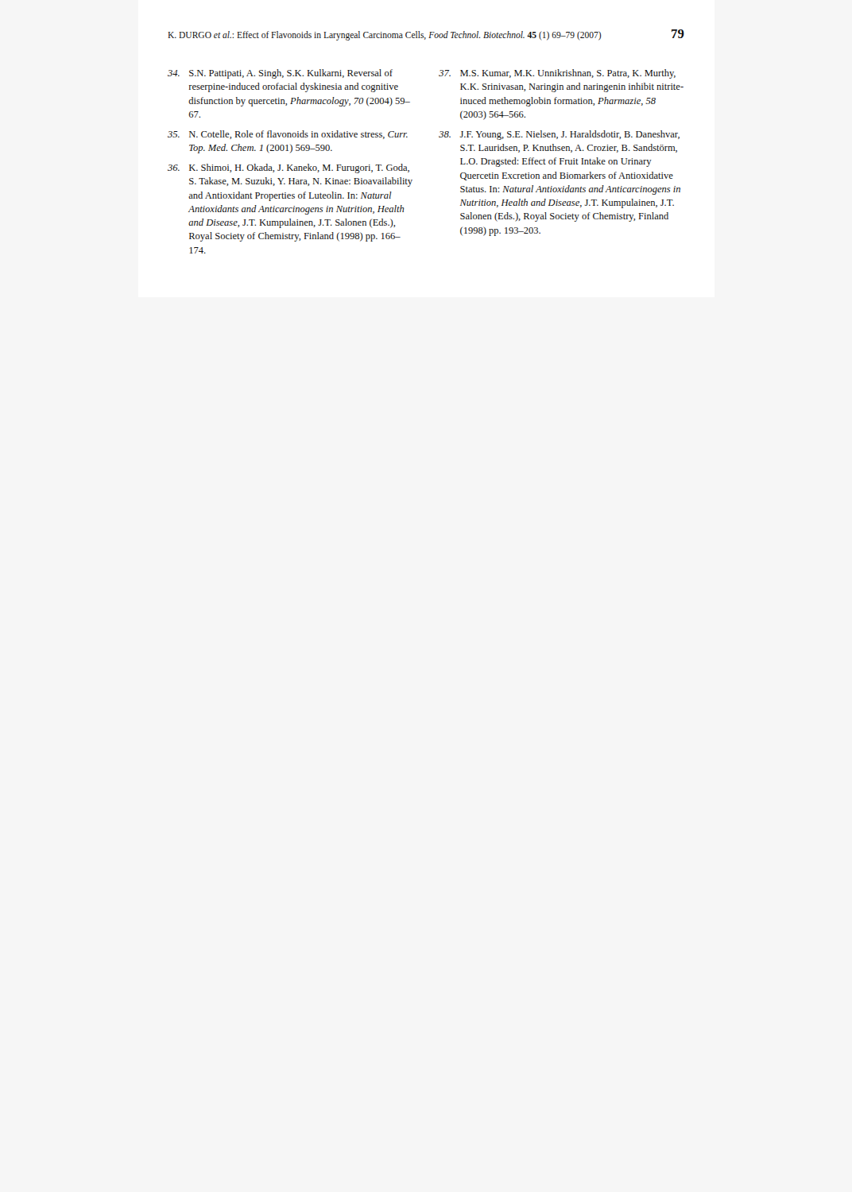K. DURGO et al.: Effect of Flavonoids in Laryngeal Carcinoma Cells, Food Technol. Biotechnol. 45 (1) 69–79 (2007)
79
34. S.N. Pattipati, A. Singh, S.K. Kulkarni, Reversal of reserpine-induced orofacial dyskinesia and cognitive disfunction by quercetin, Pharmacology, 70 (2004) 59–67.
35. N. Cotelle, Role of flavonoids in oxidative stress, Curr. Top. Med. Chem. 1 (2001) 569–590.
36. K. Shimoi, H. Okada, J. Kaneko, M. Furugori, T. Goda, S. Takase, M. Suzuki, Y. Hara, N. Kinae: Bioavailability and Antioxidant Properties of Luteolin. In: Natural Antioxidants and Anticarcinogens in Nutrition, Health and Disease, J.T. Kumpulainen, J.T. Salonen (Eds.), Royal Society of Chemistry, Finland (1998) pp. 166–174.
37. M.S. Kumar, M.K. Unnikrishnan, S. Patra, K. Murthy, K.K. Srinivasan, Naringin and naringenin inhibit nitrite-inuced methemoglobin formation, Pharmazie, 58 (2003) 564–566.
38. J.F. Young, S.E. Nielsen, J. Haraldsdotir, B. Daneshvar, S.T. Lauridsen, P. Knuthsen, A. Crozier, B. Sandstörm, L.O. Dragsted: Effect of Fruit Intake on Urinary Quercetin Excretion and Biomarkers of Antioxidative Status. In: Natural Antioxidants and Anticarcinogens in Nutrition, Health and Disease, J.T. Kumpulainen, J.T. Salonen (Eds.), Royal Society of Chemistry, Finland (1998) pp. 193–203.